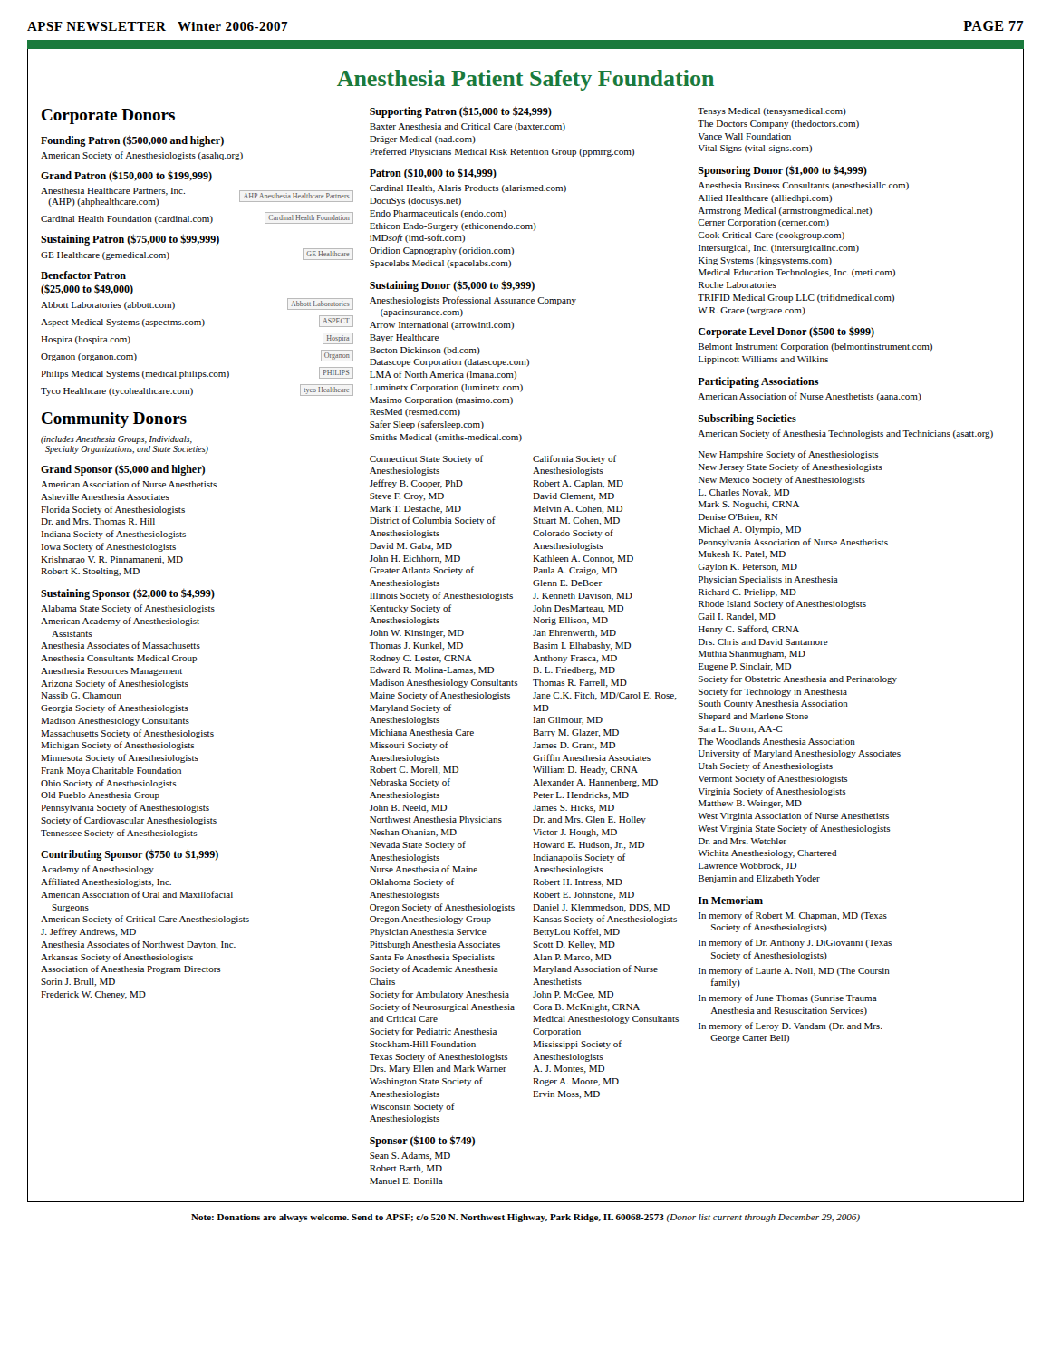APSF NEWSLETTER Winter 2006-2007
PAGE 77
Anesthesia Patient Safety Foundation
Corporate Donors
Founding Patron ($500,000 and higher)
American Society of Anesthesiologists (asahq.org)
Grand Patron ($150,000 to $199,999)
Anesthesia Healthcare Partners, Inc.
(AHP) (ahphealthcare.com)
AHP Anesthesia Healthcare Partners
Cardinal Health Foundation (cardinal.com)
Cardinal Health Foundation
Sustaining Patron ($75,000 to $99,999)
GE Healthcare (gemedical.com)
GE Healthcare
Benefactor Patron
($25,000 to $49,000)
Abbott Laboratories (abbott.com)
Abbott Laboratories
Aspect Medical Systems (aspectms.com)
ASPECT
Hospira (hospira.com)
Hospira
Organon (organon.com)
Organon
Philips Medical Systems (medical.philips.com)
PHILIPS
Tyco Healthcare (tycohealthcare.com)
tyco Healthcare
Community Donors
(includes Anesthesia Groups, Individuals,
Specialty Organizations, and State Societies)
Grand Sponsor ($5,000 and higher)
American Association of Nurse Anesthetists
Asheville Anesthesia Associates
Florida Society of Anesthesiologists
Dr. and Mrs. Thomas R. Hill
Indiana Society of Anesthesiologists
Iowa Society of Anesthesiologists
Krishnarao V. R. Pinnamaneni, MD
Robert K. Stoelting, MD
Sustaining Sponsor ($2,000 to $4,999)
Alabama State Society of Anesthesiologists
American Academy of Anesthesiologist
Assistants
Anesthesia Associates of Massachusetts
Anesthesia Consultants Medical Group
Anesthesia Resources Management
Arizona Society of Anesthesiologists
Nassib G. Chamoun
Georgia Society of Anesthesiologists
Madison Anesthesiology Consultants
Massachusetts Society of Anesthesiologists
Michigan Society of Anesthesiologists
Minnesota Society of Anesthesiologists
Frank Moya Charitable Foundation
Ohio Society of Anesthesiologists
Old Pueblo Anesthesia Group
Pennsylvania Society of Anesthesiologists
Society of Cardiovascular Anesthesiologists
Tennessee Society of Anesthesiologists
Contributing Sponsor ($750 to $1,999)
Academy of Anesthesiology
Affiliated Anesthesiologists, Inc.
American Association of Oral and Maxillofacial
Surgeons
American Society of Critical Care Anesthesiologists
J. Jeffrey Andrews, MD
Anesthesia Associates of Northwest Dayton, Inc.
Arkansas Society of Anesthesiologists
Association of Anesthesia Program Directors
Sorin J. Brull, MD
Frederick W. Cheney, MD
Supporting Patron ($15,000 to $24,999)
Baxter Anesthesia and Critical Care (baxter.com)
Dräger Medical (nad.com)
Preferred Physicians Medical Risk Retention Group (ppmrrg.com)
Patron ($10,000 to $14,999)
Cardinal Health, Alaris Products (alarismed.com)
DocuSys (docusys.net)
Endo Pharmaceuticals (endo.com)
Ethicon Endo-Surgery (ethiconendo.com)
iMDsoft (imd-soft.com)
Oridion Capnography (oridion.com)
Spacelabs Medical (spacelabs.com)
Sustaining Donor ($5,000 to $9,999)
Anesthesiologists Professional Assurance Company
(apacinsurance.com)
Arrow International (arrowintl.com)
Bayer Healthcare
Becton Dickinson (bd.com)
Datascope Corporation (datascope.com)
LMA of North America (lmana.com)
Luminetx Corporation (luminetx.com)
Masimo Corporation (masimo.com)
ResMed (resmed.com)
Safer Sleep (safersleep.com)
Smiths Medical (smiths-medical.com)
Connecticut State Society of Anesthesiologists
Jeffrey B. Cooper, PhD
Steve F. Croy, MD
Mark T. Destache, MD
District of Columbia Society of Anesthesiologists
David M. Gaba, MD
John H. Eichhorn, MD
Greater Atlanta Society of Anesthesiologists
Illinois Society of Anesthesiologists
Kentucky Society of Anesthesiologists
John W. Kinsinger, MD
Thomas J. Kunkel, MD
Rodney C. Lester, CRNA
Edward R. Molina-Lamas, MD
Madison Anesthesiology Consultants
Maine Society of Anesthesiologists
Maryland Society of Anesthesiologists
Michiana Anesthesia Care
Missouri Society of Anesthesiologists
Robert C. Morell, MD
Nebraska Society of Anesthesiologists
John B. Neeld, MD
Northwest Anesthesia Physicians
Neshan Ohanian, MD
Nevada State Society of Anesthesiologists
Nurse Anesthesia of Maine
Oklahoma Society of Anesthesiologists
Oregon Society of Anesthesiologists
Oregon Anesthesiology Group
Physician Anesthesia Service
Pittsburgh Anesthesia Associates
Santa Fe Anesthesia Specialists
Society of Academic Anesthesia Chairs
Society for Ambulatory Anesthesia
Society of Neurosurgical Anesthesia and Critical Care
Society for Pediatric Anesthesia
Stockham-Hill Foundation
Texas Society of Anesthesiologists
Drs. Mary Ellen and Mark Warner
Washington State Society of Anesthesiologists
Wisconsin Society of Anesthesiologists
Sponsor ($100 to $749)
Sean S. Adams, MD
Robert Barth, MD
Manuel E. Bonilla
California Society of Anesthesiologists
Robert A. Caplan, MD
David Clement, MD
Melvin A. Cohen, MD
Stuart M. Cohen, MD
Colorado Society of Anesthesiologists
Kathleen A. Connor, MD
Paula A. Craigo, MD
Glenn E. DeBoer
J. Kenneth Davison, MD
John DesMarteau, MD
Norig Ellison, MD
Jan Ehrenwerth, MD
Basim I. Elhabashy, MD
Anthony Frasca, MD
B. L. Friedberg, MD
Thomas R. Farrell, MD
Jane C.K. Fitch, MD/Carol E. Rose, MD
Ian Gilmour, MD
Barry M. Glazer, MD
James D. Grant, MD
Griffin Anesthesia Associates
William D. Heady, CRNA
Alexander A. Hannenberg, MD
Peter L. Hendricks, MD
James S. Hicks, MD
Dr. and Mrs. Glen E. Holley
Victor J. Hough, MD
Howard E. Hudson, Jr., MD
Indianapolis Society of Anesthesiologists
Robert H. Intress, MD
Robert E. Johnstone, MD
Daniel J. Klemmedson, DDS, MD
Kansas Society of Anesthesiologists
BettyLou Koffel, MD
Scott D. Kelley, MD
Alan P. Marco, MD
Maryland Association of Nurse Anesthetists
John P. McGee, MD
Cora B. McKnight, CRNA
Medical Anesthesiology Consultants Corporation
Mississippi Society of Anesthesiologists
A. J. Montes, MD
Roger A. Moore, MD
Ervin Moss, MD
Tensys Medical (tensysmedical.com)
The Doctors Company (thedoctors.com)
Vance Wall Foundation
Vital Signs (vital-signs.com)
Sponsoring Donor ($1,000 to $4,999)
Anesthesia Business Consultants (anesthesiallc.com)
Allied Healthcare (alliedhpi.com)
Armstrong Medical (armstrongmedical.net)
Cerner Corporation (cerner.com)
Cook Critical Care (cookgroup.com)
Intersurgical, Inc. (intersurgicalinc.com)
King Systems (kingsystems.com)
Medical Education Technologies, Inc. (meti.com)
Roche Laboratories
TRIFID Medical Group LLC (trifidmedical.com)
W.R. Grace (wrgrace.com)
Corporate Level Donor ($500 to $999)
Belmont Instrument Corporation (belmontinstrument.com)
Lippincott Williams and Wilkins
Participating Associations
American Association of Nurse Anesthetists (aana.com)
Subscribing Societies
American Society of Anesthesia Technologists and Technicians (asatt.org)
New Hampshire Society of Anesthesiologists
New Jersey State Society of Anesthesiologists
New Mexico Society of Anesthesiologists
L. Charles Novak, MD
Mark S. Noguchi, CRNA
Denise O'Brien, RN
Michael A. Olympio, MD
Pennsylvania Association of Nurse Anesthetists
Mukesh K. Patel, MD
Gaylon K. Peterson, MD
Physician Specialists in Anesthesia
Richard C. Prielipp, MD
Rhode Island Society of Anesthesiologists
Gail I. Randel, MD
Henry C. Safford, CRNA
Drs. Chris and David Santamore
Muthia Shanmugham, MD
Eugene P. Sinclair, MD
Society for Obstetric Anesthesia and Perinatology
Society for Technology in Anesthesia
South County Anesthesia Association
Shepard and Marlene Stone
Sara L. Strom, AA-C
The Woodlands Anesthesia Association
University of Maryland Anesthesiology Associates
Utah Society of Anesthesiologists
Vermont Society of Anesthesiologists
Virginia Society of Anesthesiologists
Matthew B. Weinger, MD
West Virginia Association of Nurse Anesthetists
West Virginia State Society of Anesthesiologists
Dr. and Mrs. Wetchler
Wichita Anesthesiology, Chartered
Lawrence Wobbrock, JD
Benjamin and Elizabeth Yoder
In Memoriam
In memory of Robert M. Chapman, MD (TexasSociety of Anesthesiologists)
In memory of Dr. Anthony J. DiGiovanni (TexasSociety of Anesthesiologists)
In memory of Laurie A. Noll, MD (The Coursinfamily)
In memory of June Thomas (Sunrise TraumaAnesthesia and Resuscitation Services)
In memory of Leroy D. Vandam (Dr. and Mrs.George Carter Bell)
Note: Donations are always welcome. Send to APSF; c/o 520 N. Northwest Highway, Park Ridge, IL 60068-2573 (Donor list current through December 29, 2006)